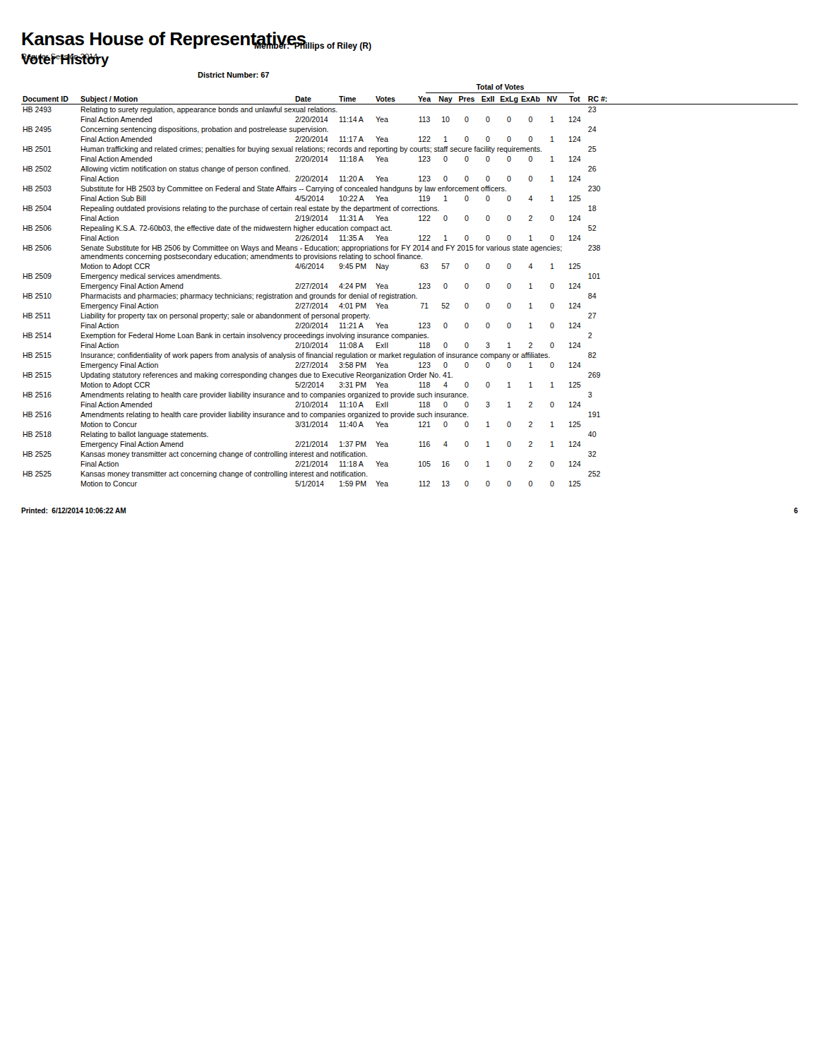Kansas House of Representatives
Voter History
Member: Phillips of Riley (R)
Regular Session 2014
District Number: 67
| | | | | | Total of Votes | | |
| Document ID | Subject / Motion | Date | Time | Votes | Yea | Nay | Pres | ExII | ExLg | ExAb | NV | Tot | RC #: |
| HB 2493 | Relating to surety regulation, appearance bonds and unlawful sexual relations. | 23 |
| | Final Action Amended | 2/20/2014 | 11:14 A | Yea | 113 | 10 | 0 | 0 | 0 | 0 | 1 | 124 | |
| HB 2495 | Concerning sentencing dispositions, probation and postrelease supervision. | 24 |
| | Final Action Amended | 2/20/2014 | 11:17 A | Yea | 122 | 1 | 0 | 0 | 0 | 0 | 1 | 124 | |
| HB 2501 | Human trafficking and related crimes; penalties for buying sexual relations; records and reporting by courts; staff secure facility requirements. | 25 |
| | Final Action Amended | 2/20/2014 | 11:18 A | Yea | 123 | 0 | 0 | 0 | 0 | 0 | 1 | 124 | |
| HB 2502 | Allowing victim notification on status change of person confined. | 26 |
| | Final Action | 2/20/2014 | 11:20 A | Yea | 123 | 0 | 0 | 0 | 0 | 0 | 1 | 124 | |
| HB 2503 | Substitute for HB 2503 by Committee on Federal and State Affairs -- Carrying of concealed handguns by law enforcement officers. | 230 |
| | Final Action Sub Bill | 4/5/2014 | 10:22 A | Yea | 119 | 1 | 0 | 0 | 0 | 4 | 1 | 125 | |
| HB 2504 | Repealing outdated provisions relating to the purchase of certain real estate by the department of corrections. | 18 |
| | Final Action | 2/19/2014 | 11:31 A | Yea | 122 | 0 | 0 | 0 | 0 | 2 | 0 | 124 | |
| HB 2506 | Repealing K.S.A. 72-60b03, the effective date of the midwestern higher education compact act. | 52 |
| | Final Action | 2/26/2014 | 11:35 A | Yea | 122 | 1 | 0 | 0 | 0 | 1 | 0 | 124 | |
| HB 2506 | Senate Substitute for HB 2506 by Committee on Ways and Means - Education; appropriations for FY 2014 and FY 2015 for various state agencies; amendments concerning postsecondary education; amendments to provisions relating to school finance. | 238 |
| | Motion to Adopt CCR | 4/6/2014 | 9:45 PM | Nay | 63 | 57 | 0 | 0 | 0 | 4 | 1 | 125 | |
| HB 2509 | Emergency medical services amendments. | 101 |
| | Emergency Final Action Amend | 2/27/2014 | 4:24 PM | Yea | 123 | 0 | 0 | 0 | 0 | 1 | 0 | 124 | |
| HB 2510 | Pharmacists and pharmacies; pharmacy technicians; registration and grounds for denial of registration. | 84 |
| | Emergency Final Action | 2/27/2014 | 4:01 PM | Yea | 71 | 52 | 0 | 0 | 0 | 1 | 0 | 124 | |
| HB 2511 | Liability for property tax on personal property; sale or abandonment of personal property. | 27 |
| | Final Action | 2/20/2014 | 11:21 A | Yea | 123 | 0 | 0 | 0 | 0 | 1 | 0 | 124 | |
| HB 2514 | Exemption for Federal Home Loan Bank in certain insolvency proceedings involving insurance companies. | 2 |
| | Final Action | 2/10/2014 | 11:08 A | ExII | 118 | 0 | 0 | 3 | 1 | 2 | 0 | 124 | |
| HB 2515 | Insurance; confidentiality of work papers from analysis of analysis of financial regulation or market regulation of insurance company or affiliates. | 82 |
| | Emergency Final Action | 2/27/2014 | 3:58 PM | Yea | 123 | 0 | 0 | 0 | 0 | 1 | 0 | 124 | |
| HB 2515 | Updating statutory references and making corresponding changes due to Executive Reorganization Order No. 41. | 269 |
| | Motion to Adopt CCR | 5/2/2014 | 3:31 PM | Yea | 118 | 4 | 0 | 0 | 1 | 1 | 1 | 125 | |
| HB 2516 | Amendments relating to health care provider liability insurance and to companies organized to provide such insurance. | 3 |
| | Final Action Amended | 2/10/2014 | 11:10 A | ExII | 118 | 0 | 0 | 3 | 1 | 2 | 0 | 124 | |
| HB 2516 | Amendments relating to health care provider liability insurance and to companies organized to provide such insurance. | 191 |
| | Motion to Concur | 3/31/2014 | 11:40 A | Yea | 121 | 0 | 0 | 1 | 0 | 2 | 1 | 125 | |
| HB 2518 | Relating to ballot language statements. | 40 |
| | Emergency Final Action Amend | 2/21/2014 | 1:37 PM | Yea | 116 | 4 | 0 | 1 | 0 | 2 | 1 | 124 | |
| HB 2525 | Kansas money transmitter act concerning change of controlling interest and notification. | 32 |
| | Final Action | 2/21/2014 | 11:18 A | Yea | 105 | 16 | 0 | 1 | 0 | 2 | 0 | 124 | |
| HB 2525 | Kansas money transmitter act concerning change of controlling interest and notification. | 252 |
| | Motion to Concur | 5/1/2014 | 1:59 PM | Yea | 112 | 13 | 0 | 0 | 0 | 0 | 0 | 125 | |
Printed: 6/12/2014 10:06:22 AM
6